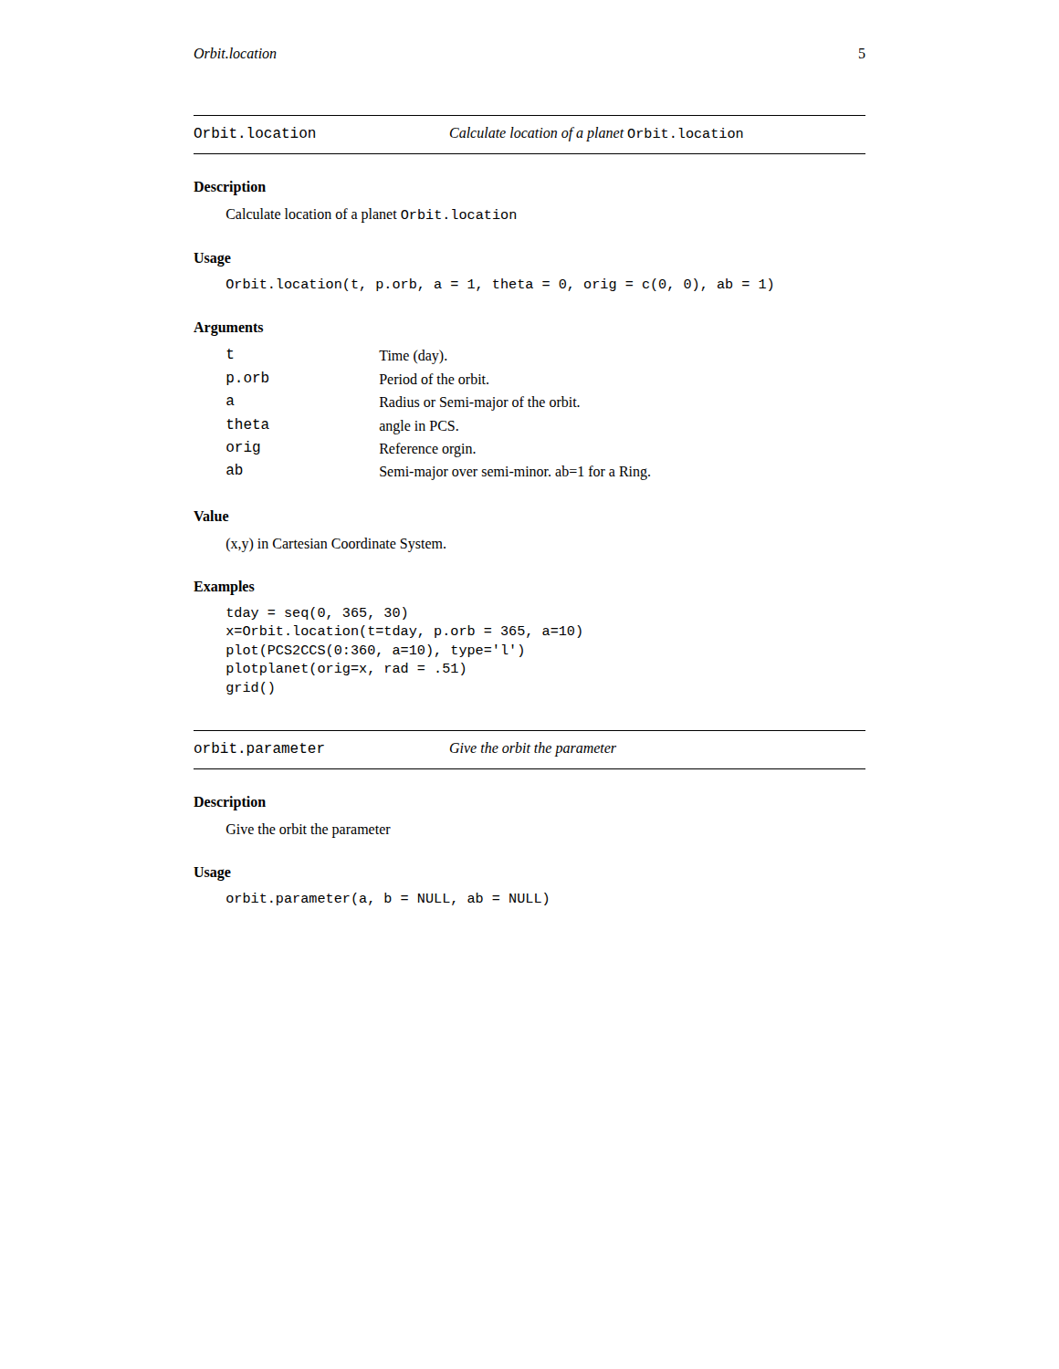Orbit.location 5
Orbit.location Calculate location of a planet Orbit.location
Description
Calculate location of a planet Orbit.location
Usage
Orbit.location(t, p.orb, a = 1, theta = 0, orig = c(0, 0), ab = 1)
Arguments
| t | Time (day). |
| p.orb | Period of the orbit. |
| a | Radius or Semi-major of the orbit. |
| theta | angle in PCS. |
| orig | Reference orgin. |
| ab | Semi-major over semi-minor. ab=1 for a Ring. |
Value
(x,y) in Cartesian Coordinate System.
Examples
tday = seq(0, 365, 30)
x=Orbit.location(t=tday, p.orb = 365, a=10)
plot(PCS2CCS(0:360, a=10), type='l')
plotplanet(orig=x, rad = .51)
grid()
orbit.parameter Give the orbit the parameter
Description
Give the orbit the parameter
Usage
orbit.parameter(a, b = NULL, ab = NULL)